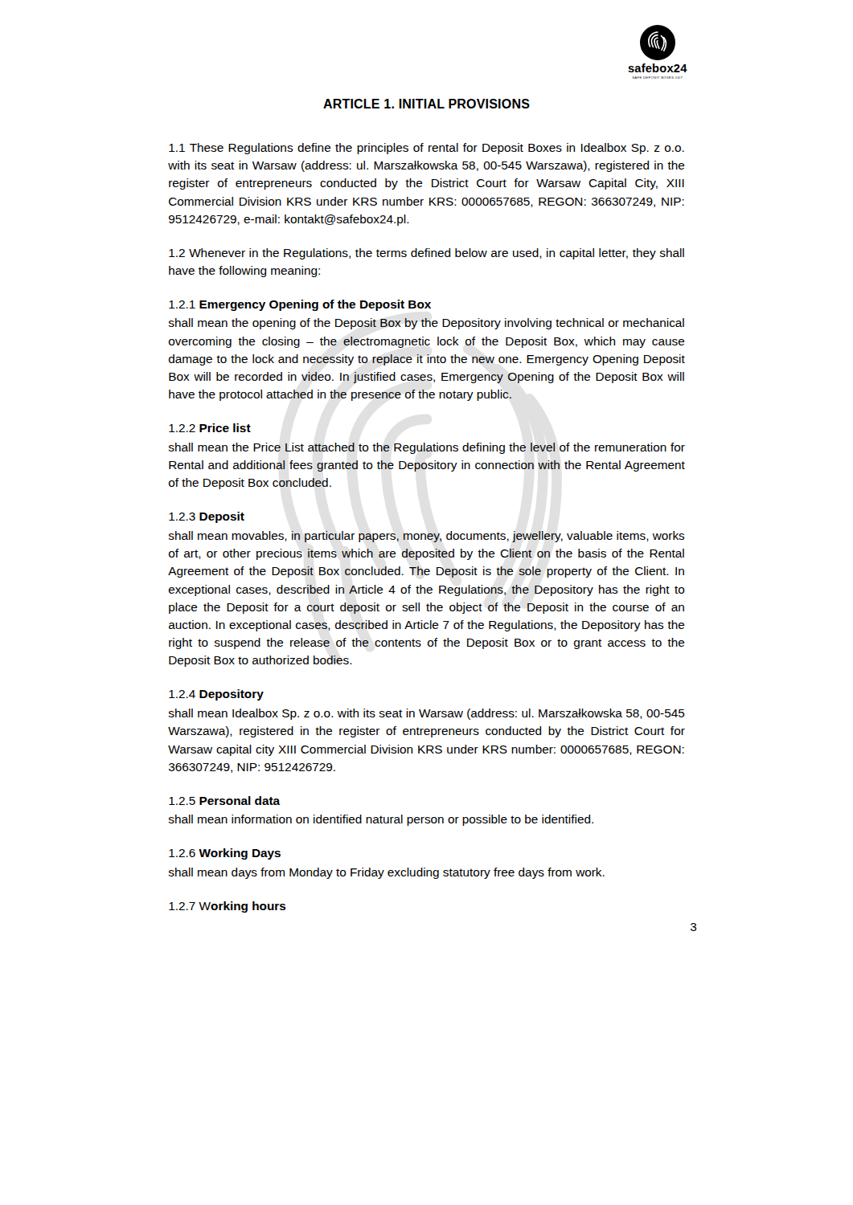safebox24
SAFE DEPOSIT BOXES 24/7
ARTICLE 1. INITIAL PROVISIONS
1.1 These Regulations define the principles of rental for Deposit Boxes in Idealbox Sp. z o.o. with its seat in Warsaw (address: ul. Marszałkowska 58, 00-545 Warszawa), registered in the register of entrepreneurs conducted by the District Court for Warsaw Capital City, XIII Commercial Division KRS under KRS number KRS: 0000657685, REGON: 366307249, NIP: 9512426729, e-mail: kontakt@safebox24.pl.
1.2 Whenever in the Regulations, the terms defined below are used, in capital letter, they shall have the following meaning:
1.2.1 Emergency Opening of the Deposit Box
shall mean the opening of the Deposit Box by the Depository involving technical or mechanical overcoming the closing – the electromagnetic lock of the Deposit Box, which may cause damage to the lock and necessity to replace it into the new one. Emergency Opening Deposit Box will be recorded in video. In justified cases, Emergency Opening of the Deposit Box will have the protocol attached in the presence of the notary public.
1.2.2 Price list
shall mean the Price List attached to the Regulations defining the level of the remuneration for Rental and additional fees granted to the Depository in connection with the Rental Agreement of the Deposit Box concluded.
1.2.3 Deposit
shall mean movables, in particular papers, money, documents, jewellery, valuable items, works of art, or other precious items which are deposited by the Client on the basis of the Rental Agreement of the Deposit Box concluded. The Deposit is the sole property of the Client. In exceptional cases, described in Article 4 of the Regulations, the Depository has the right to place the Deposit for a court deposit or sell the object of the Deposit in the course of an auction. In exceptional cases, described in Article 7 of the Regulations, the Depository has the right to suspend the release of the contents of the Deposit Box or to grant access to the Deposit Box to authorized bodies.
1.2.4 Depository
shall mean Idealbox Sp. z o.o. with its seat in Warsaw (address: ul. Marszałkowska 58, 00-545 Warszawa), registered in the register of entrepreneurs conducted by the District Court for Warsaw capital city XIII Commercial Division KRS under KRS number: 0000657685, REGON: 366307249, NIP: 9512426729.
1.2.5 Personal data
shall mean information on identified natural person or possible to be identified.
1.2.6 Working Days
shall mean days from Monday to Friday excluding statutory free days from work.
1.2.7 Working hours
3